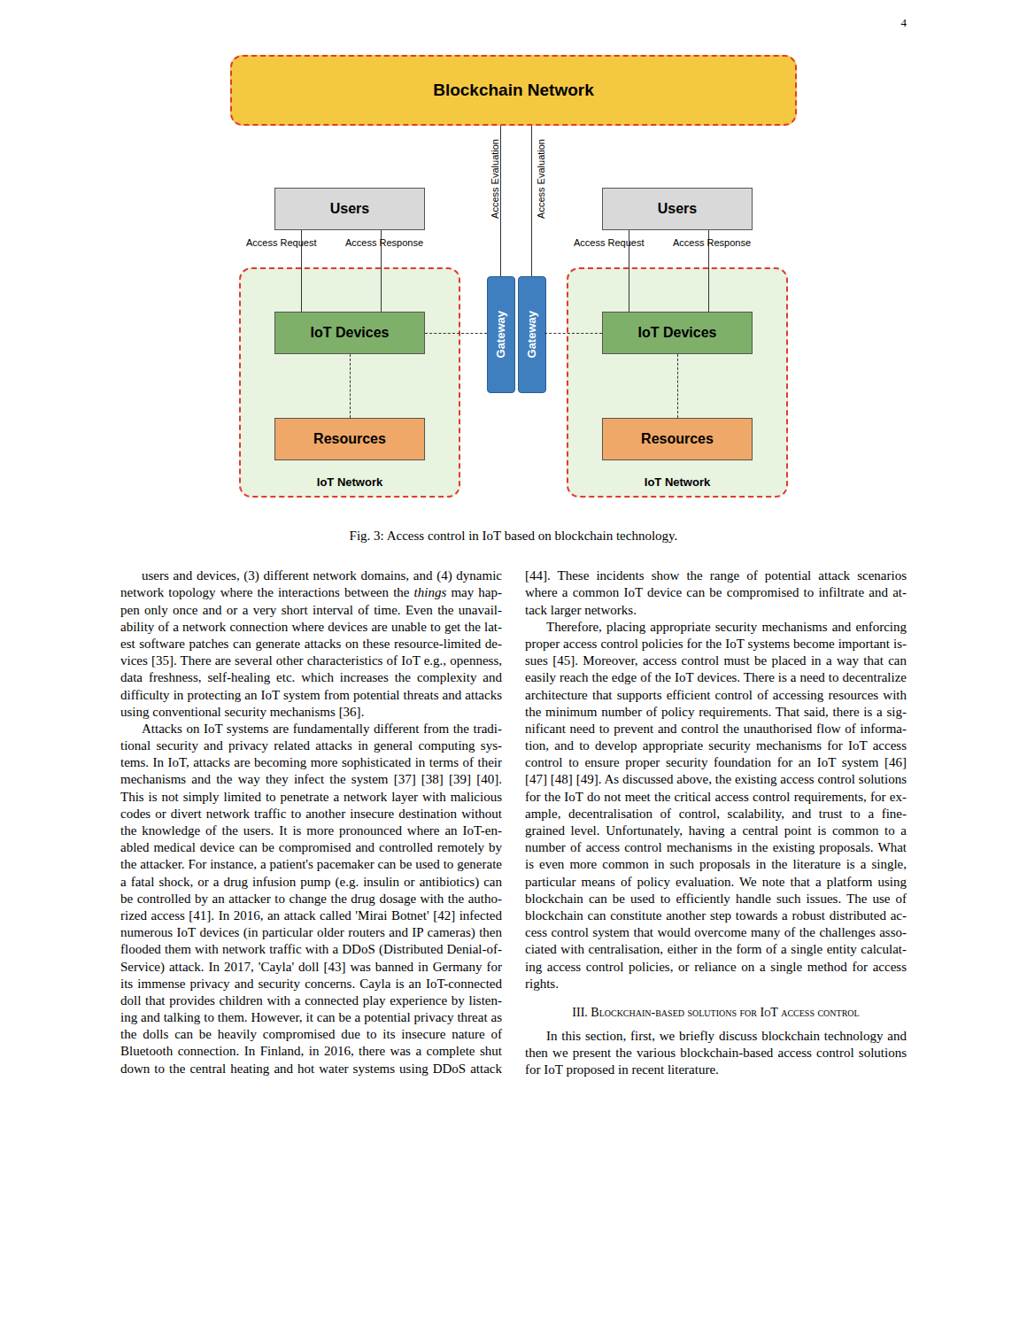4
Blockchain Network
IoT Network
IoT Network
Users
Users
IoT Devices
IoT Devices
Resources
Resources
Gateway
Gateway
Access Evaluation
Access Evaluation
Access Request
Access Response
Access Request
Access Response
Fig. 3: Access control in IoT based on blockchain technology.
users and devices, (3) different network domains, and (4) dynamic network topology where the interactions between the things may happen only once and or a very short interval of time. Even the unavailability of a network connection where devices are unable to get the latest software patches can generate attacks on these resource-limited devices [35]. There are several other characteristics of IoT e.g., openness, data freshness, self-healing etc. which increases the complexity and difficulty in protecting an IoT system from potential threats and attacks using conventional security mechanisms [36].
Attacks on IoT systems are fundamentally different from the traditional security and privacy related attacks in general computing systems. In IoT, attacks are becoming more sophisticated in terms of their mechanisms and the way they infect the system [37] [38] [39] [40]. This is not simply limited to penetrate a network layer with malicious codes or divert network traffic to another insecure destination without the knowledge of the users. It is more pronounced where an IoT-enabled medical device can be compromised and controlled remotely by the attacker. For instance, a patient's pacemaker can be used to generate a fatal shock, or a drug infusion pump (e.g. insulin or antibiotics) can be controlled by an attacker to change the drug dosage with the authorized access [41]. In 2016, an attack called 'Mirai Botnet' [42] infected numerous IoT devices (in particular older routers and IP cameras) then flooded them with network traffic with a DDoS (Distributed Denial-of-Service) attack. In 2017, 'Cayla' doll [43] was banned in Germany for its immense privacy and security concerns. Cayla is an IoT-connected doll that provides children with a connected play experience by listening and talking to them. However, it can be a potential privacy threat as the dolls can be heavily compromised due to its insecure nature of Bluetooth connection. In Finland, in 2016, there was a complete shut down to the central heating and hot water systems using DDoS attack [44]. These incidents show the range of potential attack scenarios where a common IoT device can be compromised to infiltrate and attack larger networks.
Therefore, placing appropriate security mechanisms and enforcing proper access control policies for the IoT systems become important issues [45]. Moreover, access control must be placed in a way that can easily reach the edge of the IoT devices. There is a need to decentralize architecture that supports efficient control of accessing resources with the minimum number of policy requirements. That said, there is a significant need to prevent and control the unauthorised flow of information, and to develop appropriate security mechanisms for IoT access control to ensure proper security foundation for an IoT system [46] [47] [48] [49]. As discussed above, the existing access control solutions for the IoT do not meet the critical access control requirements, for example, decentralisation of control, scalability, and trust to a fine-grained level. Unfortunately, having a central point is common to a number of access control mechanisms in the existing proposals. What is even more common in such proposals in the literature is a single, particular means of policy evaluation. We note that a platform using blockchain can be used to efficiently handle such issues. The use of blockchain can constitute another step towards a robust distributed access control system that would overcome many of the challenges associated with centralisation, either in the form of a single entity calculating access control policies, or reliance on a single method for access rights.
III. Blockchain-based solutions for IoT access control
In this section, first, we briefly discuss blockchain technology and then we present the various blockchain-based access control solutions for IoT proposed in recent literature.